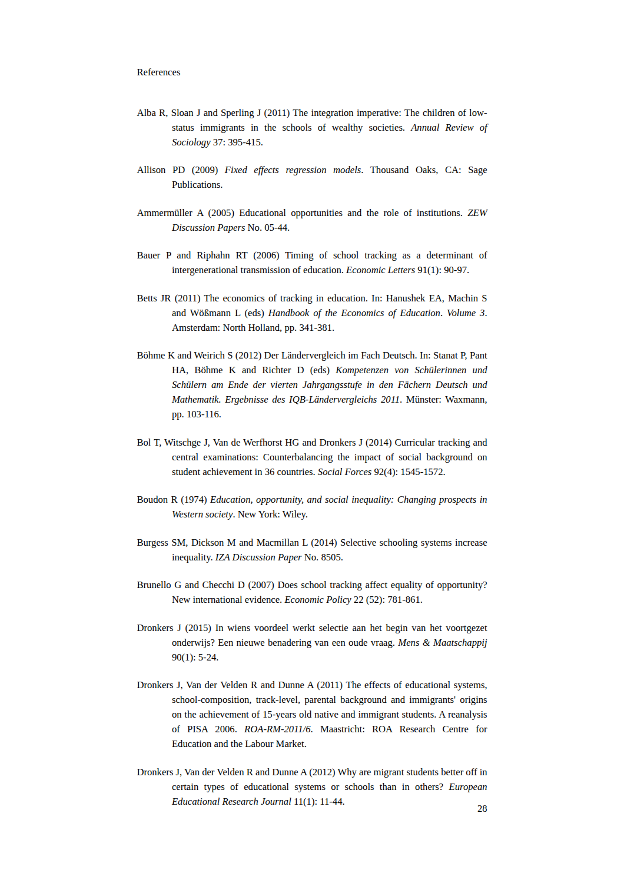References
Alba R, Sloan J and Sperling J (2011) The integration imperative: The children of low-status immigrants in the schools of wealthy societies. Annual Review of Sociology 37: 395-415.
Allison PD (2009) Fixed effects regression models. Thousand Oaks, CA: Sage Publications.
Ammermüller A (2005) Educational opportunities and the role of institutions. ZEW Discussion Papers No. 05-44.
Bauer P and Riphahn RT (2006) Timing of school tracking as a determinant of intergenerational transmission of education. Economic Letters 91(1): 90-97.
Betts JR (2011) The economics of tracking in education. In: Hanushek EA, Machin S and Wößmann L (eds) Handbook of the Economics of Education. Volume 3. Amsterdam: North Holland, pp. 341-381.
Böhme K and Weirich S (2012) Der Ländervergleich im Fach Deutsch. In: Stanat P, Pant HA, Böhme K and Richter D (eds) Kompetenzen von Schülerinnen und Schülern am Ende der vierten Jahrgangsstufe in den Fächern Deutsch und Mathematik. Ergebnisse des IQB-Ländervergleichs 2011. Münster: Waxmann, pp. 103-116.
Bol T, Witschge J, Van de Werfhorst HG and Dronkers J (2014) Curricular tracking and central examinations: Counterbalancing the impact of social background on student achievement in 36 countries. Social Forces 92(4): 1545-1572.
Boudon R (1974) Education, opportunity, and social inequality: Changing prospects in Western society. New York: Wiley.
Burgess SM, Dickson M and Macmillan L (2014) Selective schooling systems increase inequality. IZA Discussion Paper No. 8505.
Brunello G and Checchi D (2007) Does school tracking affect equality of opportunity? New international evidence. Economic Policy 22 (52): 781-861.
Dronkers J (2015) In wiens voordeel werkt selectie aan het begin van het voortgezet onderwijs? Een nieuwe benadering van een oude vraag. Mens & Maatschappij 90(1): 5-24.
Dronkers J, Van der Velden R and Dunne A (2011) The effects of educational systems, school-composition, track-level, parental background and immigrants' origins on the achievement of 15-years old native and immigrant students. A reanalysis of PISA 2006. ROA-RM-2011/6. Maastricht: ROA Research Centre for Education and the Labour Market.
Dronkers J, Van der Velden R and Dunne A (2012) Why are migrant students better off in certain types of educational systems or schools than in others? European Educational Research Journal 11(1): 11-44.
28